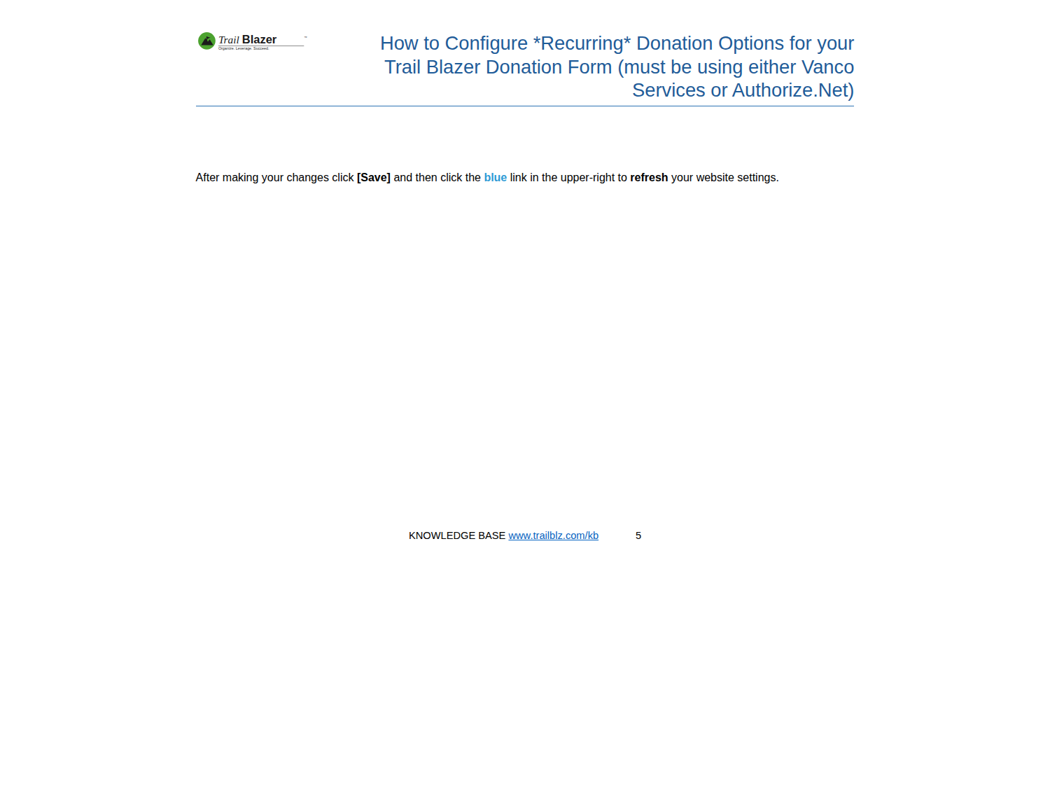Trail Blazer ™ Organize. Leverage. Succeed.
How to Configure *Recurring* Donation Options for your Trail Blazer Donation Form (must be using either Vanco Services or Authorize.Net)
After making your changes click [Save] and then click the blue link in the upper-right to refresh your website settings.
KNOWLEDGE BASE www.trailblz.com/kb 5